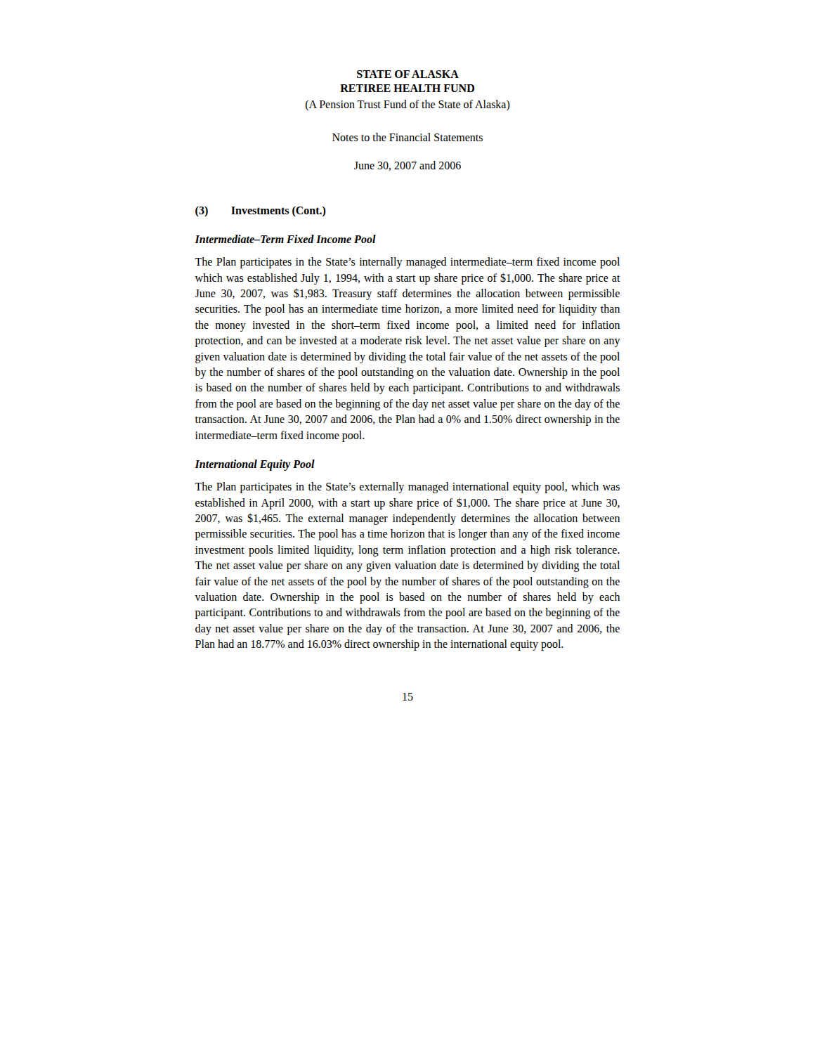STATE OF ALASKA
RETIREE HEALTH FUND
(A Pension Trust Fund of the State of Alaska)
Notes to the Financial Statements
June 30, 2007 and 2006
(3) Investments (Cont.)
Intermediate–Term Fixed Income Pool
The Plan participates in the State’s internally managed intermediate–term fixed income pool which was established July 1, 1994, with a start up share price of $1,000. The share price at June 30, 2007, was $1,983. Treasury staff determines the allocation between permissible securities. The pool has an intermediate time horizon, a more limited need for liquidity than the money invested in the short–term fixed income pool, a limited need for inflation protection, and can be invested at a moderate risk level. The net asset value per share on any given valuation date is determined by dividing the total fair value of the net assets of the pool by the number of shares of the pool outstanding on the valuation date. Ownership in the pool is based on the number of shares held by each participant. Contributions to and withdrawals from the pool are based on the beginning of the day net asset value per share on the day of the transaction. At June 30, 2007 and 2006, the Plan had a 0% and 1.50% direct ownership in the intermediate–term fixed income pool.
International Equity Pool
The Plan participates in the State’s externally managed international equity pool, which was established in April 2000, with a start up share price of $1,000. The share price at June 30, 2007, was $1,465. The external manager independently determines the allocation between permissible securities. The pool has a time horizon that is longer than any of the fixed income investment pools limited liquidity, long term inflation protection and a high risk tolerance. The net asset value per share on any given valuation date is determined by dividing the total fair value of the net assets of the pool by the number of shares of the pool outstanding on the valuation date. Ownership in the pool is based on the number of shares held by each participant. Contributions to and withdrawals from the pool are based on the beginning of the day net asset value per share on the day of the transaction. At June 30, 2007 and 2006, the Plan had an 18.77% and 16.03% direct ownership in the international equity pool.
15